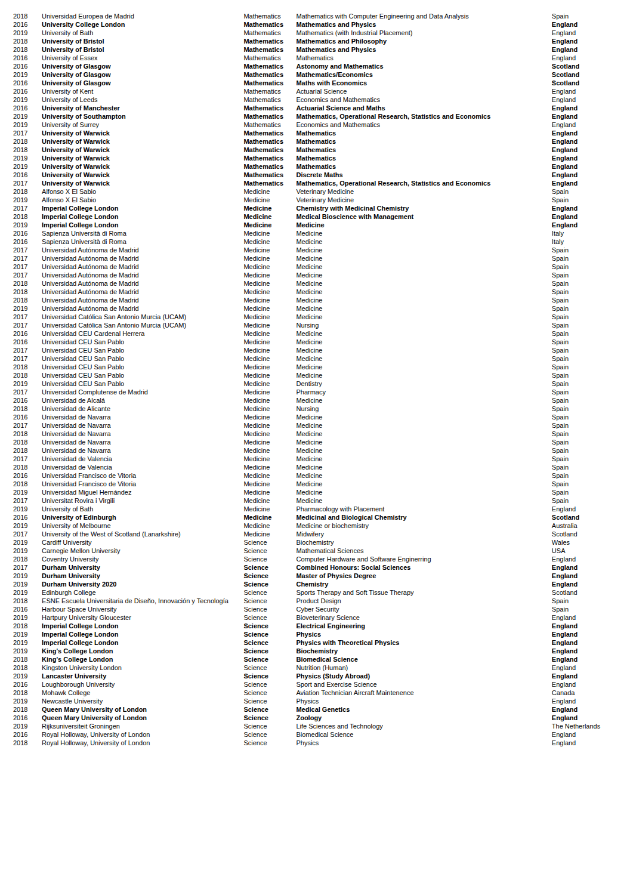| 2018 | Universidad Europea de Madrid | Mathematics | Mathematics with Computer Engineering and Data Analysis | Spain |
| 2016 | University College London | Mathematics | Mathematics and Physics | England |
| 2019 | University of Bath | Mathematics | Mathematics (with Industrial Placement) | England |
| 2018 | University of Bristol | Mathematics | Mathematics and Philosophy | England |
| 2018 | University of Bristol | Mathematics | Mathematics and Physics | England |
| 2016 | University of Essex | Mathematics | Mathematics | England |
| 2016 | University of Glasgow | Mathematics | Astonomy and Mathematics | Scotland |
| 2019 | University of Glasgow | Mathematics | Mathematics/Economics | Scotland |
| 2016 | University of Glasgow | Mathematics | Maths with Economics | Scotland |
| 2016 | University of Kent | Mathematics | Actuarial Science | England |
| 2019 | University of Leeds | Mathematics | Economics and Mathematics | England |
| 2016 | University of Manchester | Mathematics | Actuarial Science and Maths | England |
| 2019 | University of Southampton | Mathematics | Mathematics, Operational Research, Statistics and Economics | England |
| 2019 | University of Surrey | Mathematics | Economics and Mathematics | England |
| 2017 | University of Warwick | Mathematics | Mathematics | England |
| 2018 | University of Warwick | Mathematics | Mathematics | England |
| 2018 | University of Warwick | Mathematics | Mathematics | England |
| 2019 | University of Warwick | Mathematics | Mathematics | England |
| 2019 | University of Warwick | Mathematics | Mathematics | England |
| 2016 | University of Warwick | Mathematics | Discrete Maths | England |
| 2017 | University of Warwick | Mathematics | Mathematics, Operational Research, Statistics and Economics | England |
| 2018 | Alfonso X El Sabio | Medicine | Veterinary Medicine | Spain |
| 2019 | Alfonso X El Sabio | Medicine | Veterinary Medicine | Spain |
| 2017 | Imperial College London | Medicine | Chemistry with Medicinal Chemistry | England |
| 2018 | Imperial College London | Medicine | Medical Bioscience with Management | England |
| 2019 | Imperial College London | Medicine | Medicine | England |
| 2016 | Sapienza Università di Roma | Medicine | Medicine | Italy |
| 2016 | Sapienza Università di Roma | Medicine | Medicine | Italy |
| 2017 | Universidad Autónoma de Madrid | Medicine | Medicine | Spain |
| 2017 | Universidad Autónoma de Madrid | Medicine | Medicine | Spain |
| 2017 | Universidad Autónoma de Madrid | Medicine | Medicine | Spain |
| 2017 | Universidad Autónoma de Madrid | Medicine | Medicine | Spain |
| 2018 | Universidad Autónoma de Madrid | Medicine | Medicine | Spain |
| 2018 | Universidad Autónoma de Madrid | Medicine | Medicine | Spain |
| 2018 | Universidad Autónoma de Madrid | Medicine | Medicine | Spain |
| 2019 | Universidad Autónoma de Madrid | Medicine | Medicine | Spain |
| 2017 | Universidad Católica San Antonio Murcia (UCAM) | Medicine | Medicine | Spain |
| 2017 | Universidad Católica San Antonio Murcia (UCAM) | Medicine | Nursing | Spain |
| 2016 | Universidad CEU Cardenal Herrera | Medicine | Medicine | Spain |
| 2016 | Universidad CEU San Pablo | Medicine | Medicine | Spain |
| 2017 | Universidad CEU San Pablo | Medicine | Medicine | Spain |
| 2017 | Universidad CEU San Pablo | Medicine | Medicine | Spain |
| 2018 | Universidad CEU San Pablo | Medicine | Medicine | Spain |
| 2018 | Universidad CEU San Pablo | Medicine | Medicine | Spain |
| 2019 | Universidad CEU San Pablo | Medicine | Dentistry | Spain |
| 2017 | Universidad Complutense de Madrid | Medicine | Pharmacy | Spain |
| 2016 | Universidad de Alcalá | Medicine | Medicine | Spain |
| 2018 | Universidad de Alicante | Medicine | Nursing | Spain |
| 2016 | Universidad de Navarra | Medicine | Medicine | Spain |
| 2017 | Universidad de Navarra | Medicine | Medicine | Spain |
| 2018 | Universidad de Navarra | Medicine | Medicine | Spain |
| 2018 | Universidad de Navarra | Medicine | Medicine | Spain |
| 2018 | Universidad de Navarra | Medicine | Medicine | Spain |
| 2017 | Universidad de Valencia | Medicine | Medicine | Spain |
| 2018 | Universidad de Valencia | Medicine | Medicine | Spain |
| 2016 | Universidad Francisco de Vitoria | Medicine | Medicine | Spain |
| 2018 | Universidad Francisco de Vitoria | Medicine | Medicine | Spain |
| 2019 | Universidad Miguel Hernández | Medicine | Medicine | Spain |
| 2017 | Universitat Rovira i Virgili | Medicine | Medicine | Spain |
| 2019 | University of Bath | Medicine | Pharmacology with Placement | England |
| 2016 | University of Edinburgh | Medicine | Medicinal and Biological Chemistry | Scotland |
| 2019 | University of Melbourne | Medicine | Medicine or biochemistry | Australia |
| 2017 | University of the West of Scotland (Lanarkshire) | Medicine | Midwifery | Scotland |
| 2019 | Cardiff University | Science | Biochemistry | Wales |
| 2019 | Carnegie Mellon University | Science | Mathematical Sciences | USA |
| 2018 | Coventry University | Science | Computer Hardware and Software Enginerring | England |
| 2017 | Durham University | Science | Combined Honours: Social Sciences | England |
| 2019 | Durham University | Science | Master of Physics Degree | England |
| 2019 | Durham University 2020 | Science | Chemistry | England |
| 2019 | Edinburgh College | Science | Sports Therapy and Soft Tissue Therapy | Scotland |
| 2018 | ESNE Escuela Universitaria de Diseño, Innovación y Tecnología | Science | Product Design | Spain |
| 2016 | Harbour Space University | Science | Cyber Security | Spain |
| 2019 | Hartpury University Gloucester | Science | Bioveterinary Science | England |
| 2018 | Imperial College London | Science | Electrical Engineering | England |
| 2019 | Imperial College London | Science | Physics | England |
| 2019 | Imperial College London | Science | Physics with Theoretical Physics | England |
| 2019 | King's College London | Science | Biochemistry | England |
| 2018 | King's College London | Science | Biomedical Science | England |
| 2018 | Kingston University London | Science | Nutrition (Human) | England |
| 2019 | Lancaster University | Science | Physics (Study Abroad) | England |
| 2016 | Loughborough University | Science | Sport and Exercise Science | England |
| 2018 | Mohawk College | Science | Aviation Technician Aircraft Maintenence | Canada |
| 2019 | Newcastle University | Science | Physics | England |
| 2018 | Queen Mary University of London | Science | Medical Genetics | England |
| 2016 | Queen Mary University of London | Science | Zoology | England |
| 2019 | Rijksuniversiteit Groningen | Science | Life Sciences and Technology | The Netherlands |
| 2016 | Royal Holloway, University of London | Science | Biomedical Science | England |
| 2018 | Royal Holloway, University of London | Science | Physics | England |